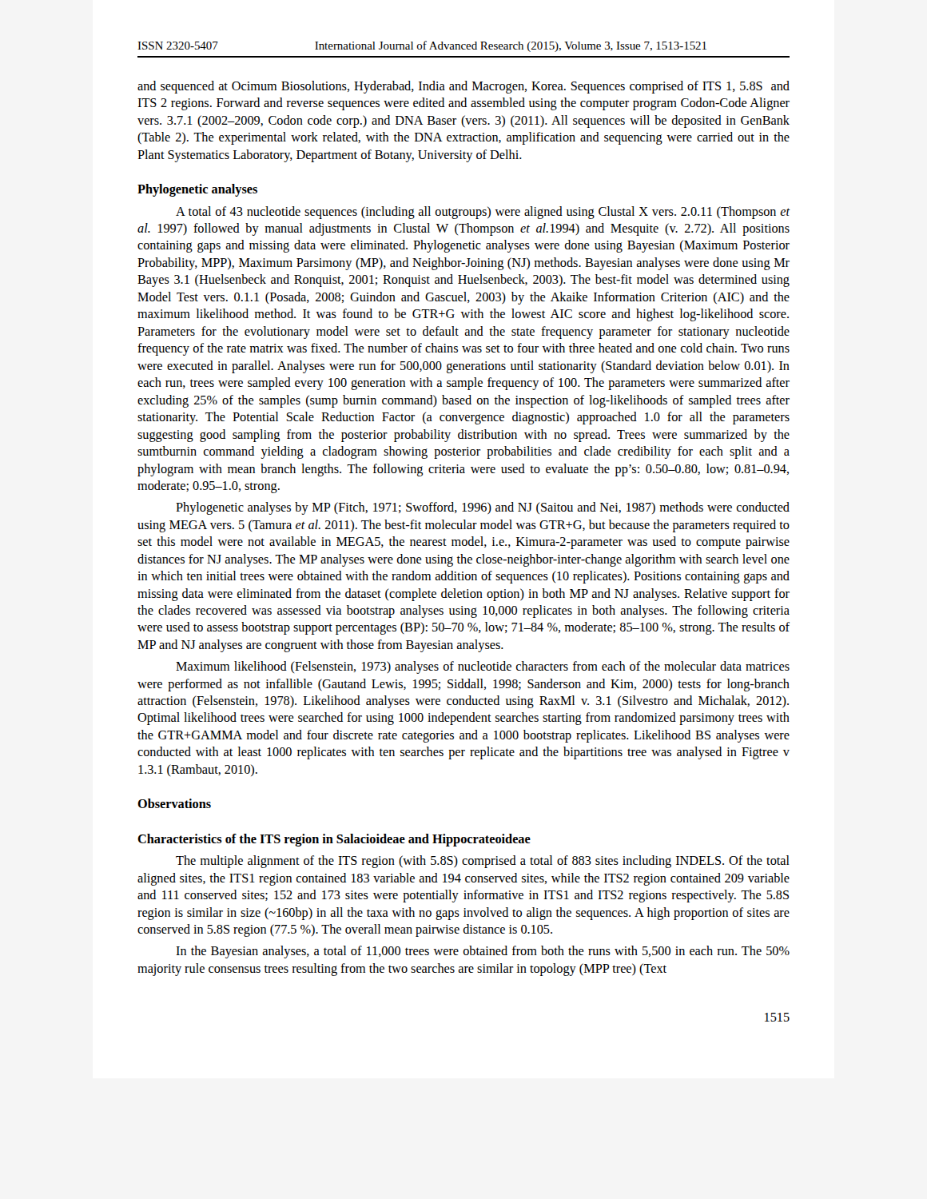ISSN 2320-5407 International Journal of Advanced Research (2015), Volume 3, Issue 7, 1513-1521
and sequenced at Ocimum Biosolutions, Hyderabad, India and Macrogen, Korea. Sequences comprised of ITS 1, 5.8S and ITS 2 regions. Forward and reverse sequences were edited and assembled using the computer program Codon-Code Aligner vers. 3.7.1 (2002–2009, Codon code corp.) and DNA Baser (vers. 3) (2011). All sequences will be deposited in GenBank (Table 2). The experimental work related, with the DNA extraction, amplification and sequencing were carried out in the Plant Systematics Laboratory, Department of Botany, University of Delhi.
Phylogenetic analyses
A total of 43 nucleotide sequences (including all outgroups) were aligned using Clustal X vers. 2.0.11 (Thompson et al. 1997) followed by manual adjustments in Clustal W (Thompson et al. 1994) and Mesquite (v. 2.72). All positions containing gaps and missing data were eliminated. Phylogenetic analyses were done using Bayesian (Maximum Posterior Probability, MPP), Maximum Parsimony (MP), and Neighbor-Joining (NJ) methods. Bayesian analyses were done using Mr Bayes 3.1 (Huelsenbeck and Ronquist, 2001; Ronquist and Huelsenbeck, 2003). The best-fit model was determined using Model Test vers. 0.1.1 (Posada, 2008; Guindon and Gascuel, 2003) by the Akaike Information Criterion (AIC) and the maximum likelihood method. It was found to be GTR+G with the lowest AIC score and highest log-likelihood score. Parameters for the evolutionary model were set to default and the state frequency parameter for stationary nucleotide frequency of the rate matrix was fixed. The number of chains was set to four with three heated and one cold chain. Two runs were executed in parallel. Analyses were run for 500,000 generations until stationarity (Standard deviation below 0.01). In each run, trees were sampled every 100 generation with a sample frequency of 100. The parameters were summarized after excluding 25% of the samples (sump burnin command) based on the inspection of log-likelihoods of sampled trees after stationarity. The Potential Scale Reduction Factor (a convergence diagnostic) approached 1.0 for all the parameters suggesting good sampling from the posterior probability distribution with no spread. Trees were summarized by the sumtburnin command yielding a cladogram showing posterior probabilities and clade credibility for each split and a phylogram with mean branch lengths. The following criteria were used to evaluate the pp’s: 0.50–0.80, low; 0.81–0.94, moderate; 0.95–1.0, strong.
Phylogenetic analyses by MP (Fitch, 1971; Swofford, 1996) and NJ (Saitou and Nei, 1987) methods were conducted using MEGA vers. 5 (Tamura et al. 2011). The best-fit molecular model was GTR+G, but because the parameters required to set this model were not available in MEGA5, the nearest model, i.e., Kimura-2-parameter was used to compute pairwise distances for NJ analyses. The MP analyses were done using the close-neighbor-inter-change algorithm with search level one in which ten initial trees were obtained with the random addition of sequences (10 replicates). Positions containing gaps and missing data were eliminated from the dataset (complete deletion option) in both MP and NJ analyses. Relative support for the clades recovered was assessed via bootstrap analyses using 10,000 replicates in both analyses. The following criteria were used to assess bootstrap support percentages (BP): 50–70 %, low; 71–84 %, moderate; 85–100 %, strong. The results of MP and NJ analyses are congruent with those from Bayesian analyses.
Maximum likelihood (Felsenstein, 1973) analyses of nucleotide characters from each of the molecular data matrices were performed as not infallible (Gautand Lewis, 1995; Siddall, 1998; Sanderson and Kim, 2000) tests for long-branch attraction (Felsenstein, 1978). Likelihood analyses were conducted using RaxMl v. 3.1 (Silvestro and Michalak, 2012). Optimal likelihood trees were searched for using 1000 independent searches starting from randomized parsimony trees with the GTR+GAMMA model and four discrete rate categories and a 1000 bootstrap replicates. Likelihood BS analyses were conducted with at least 1000 replicates with ten searches per replicate and the bipartitions tree was analysed in Figtree v 1.3.1 (Rambaut, 2010).
Observations
Characteristics of the ITS region in Salacioideae and Hippocrateoideae
The multiple alignment of the ITS region (with 5.8S) comprised a total of 883 sites including INDELS. Of the total aligned sites, the ITS1 region contained 183 variable and 194 conserved sites, while the ITS2 region contained 209 variable and 111 conserved sites; 152 and 173 sites were potentially informative in ITS1 and ITS2 regions respectively. The 5.8S region is similar in size (~160bp) in all the taxa with no gaps involved to align the sequences. A high proportion of sites are conserved in 5.8S region (77.5 %). The overall mean pairwise distance is 0.105.
In the Bayesian analyses, a total of 11,000 trees were obtained from both the runs with 5,500 in each run. The 50% majority rule consensus trees resulting from the two searches are similar in topology (MPP tree) (Text
1515